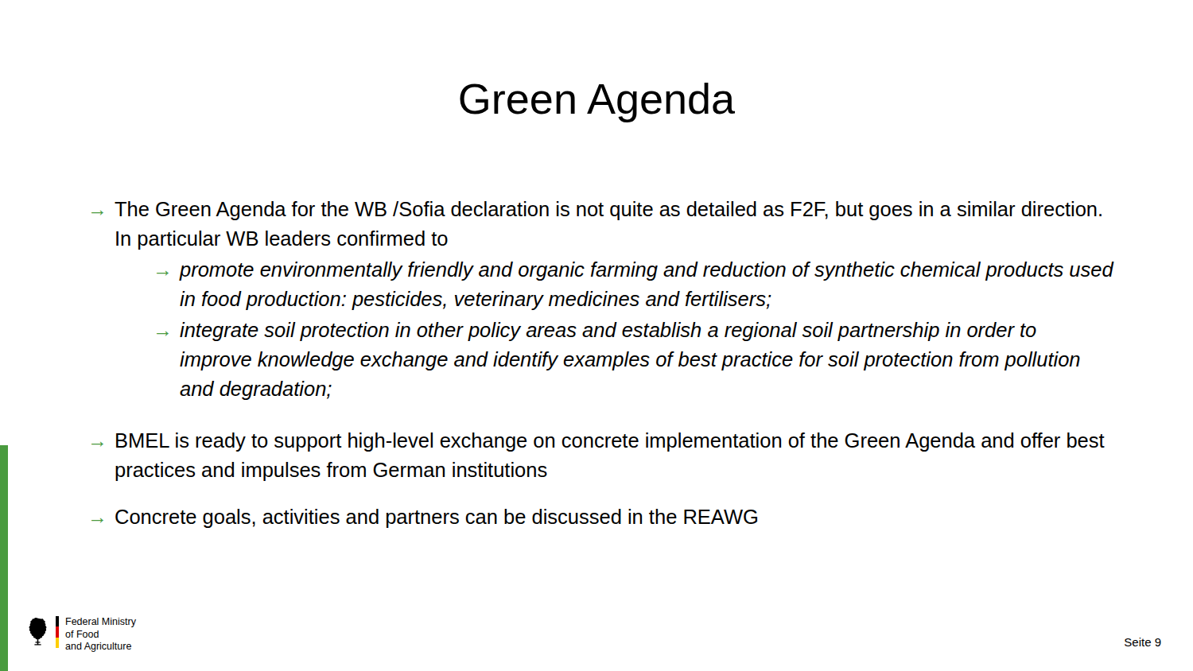Green Agenda
The Green Agenda for the WB /Sofia declaration is not quite as detailed as F2F, but goes in a similar direction. In particular WB leaders confirmed to
promote environmentally friendly and organic farming and reduction of synthetic chemical products used in food production: pesticides, veterinary medicines and fertilisers;
integrate soil protection in other policy areas and establish a regional soil partnership in order to improve knowledge exchange and identify examples of best practice for soil protection from pollution and degradation;
BMEL is ready to support high-level exchange on concrete implementation of the Green Agenda and offer best practices and impulses from German institutions
Concrete goals, activities and partners can be discussed in the REAWG
Federal Ministry
of Food
and Agriculture
Seite 9